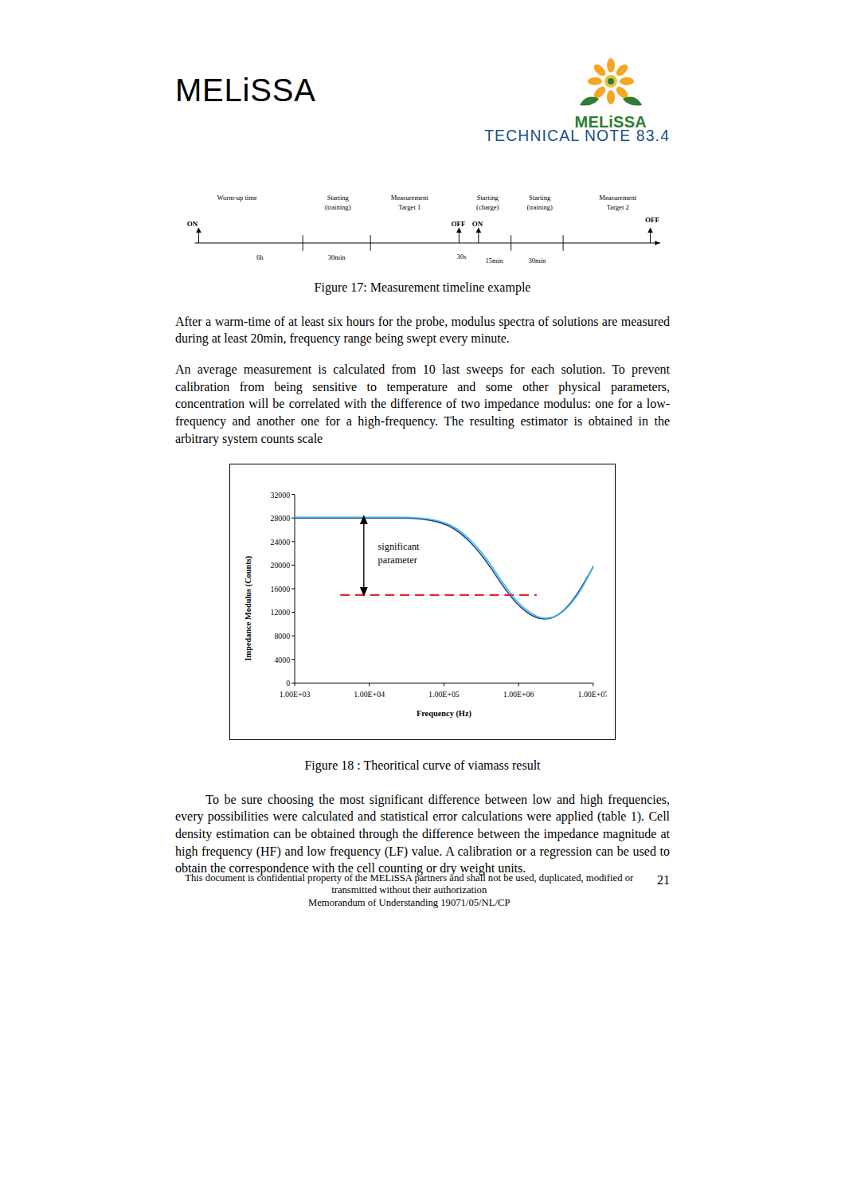MELiSSA
MELiSSA
TECHNICAL NOTE 83.4
Worm-up time Starting (training) Measurement Target 1 Starting (charge) Starting (training) Measurement Target 2 ON OFF ON OFF 6h 30min 30s 15min 30min
Figure 17: Measurement timeline example
After a warm-time of at least six hours for the probe, modulus spectra of solutions are measured during at least 20min, frequency range being swept every minute.
An average measurement is calculated from 10 last sweeps for each solution. To prevent calibration from being sensitive to temperature and some other physical parameters, concentration will be correlated with the difference of two impedance modulus: one for a low-frequency and another one for a high-frequency. The resulting estimator is obtained in the arbitrary system counts scale
Impedance Modulus (Counts) 32000 28000 24000 20000 16000 12000 8000 4000 0 1.00E+03 1.00E+04 1.00E+05 1.00E+06 1.00E+07 Frequency (Hz) significant parameter
Figure 18 : Theoritical curve of viamass result
To be sure choosing the most significant difference between low and high frequencies, every possibilities were calculated and statistical error calculations were applied (table 1). Cell density estimation can be obtained through the difference between the impedance magnitude at high frequency (HF) and low frequency (LF) value. A calibration or a regression can be used to obtain the correspondence with the cell counting or dry weight units.
This document is confidential property of the MELiSSA partners and shall not be used, duplicated, modified or transmitted without their authorization
Memorandum of Understanding 19071/05/NL/CP
21